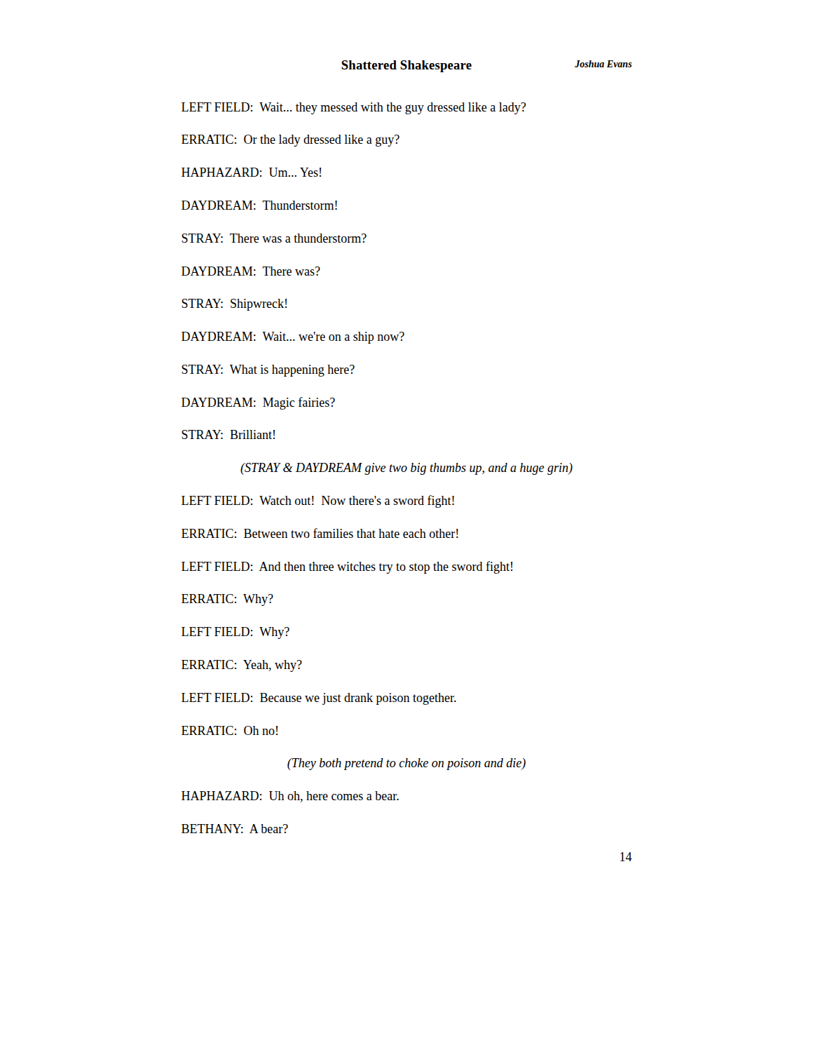Shattered Shakespeare
Joshua Evans
LEFT FIELD: Wait... they messed with the guy dressed like a lady?
ERRATIC: Or the lady dressed like a guy?
HAPHAZARD: Um... Yes!
DAYDREAM: Thunderstorm!
STRAY: There was a thunderstorm?
DAYDREAM: There was?
STRAY: Shipwreck!
DAYDREAM: Wait... we're on a ship now?
STRAY: What is happening here?
DAYDREAM: Magic fairies?
STRAY: Brilliant!
(STRAY & DAYDREAM give two big thumbs up, and a huge grin)
LEFT FIELD: Watch out! Now there's a sword fight!
ERRATIC: Between two families that hate each other!
LEFT FIELD: And then three witches try to stop the sword fight!
ERRATIC: Why?
LEFT FIELD: Why?
ERRATIC: Yeah, why?
LEFT FIELD: Because we just drank poison together.
ERRATIC: Oh no!
(They both pretend to choke on poison and die)
HAPHAZARD: Uh oh, here comes a bear.
BETHANY: A bear?
14